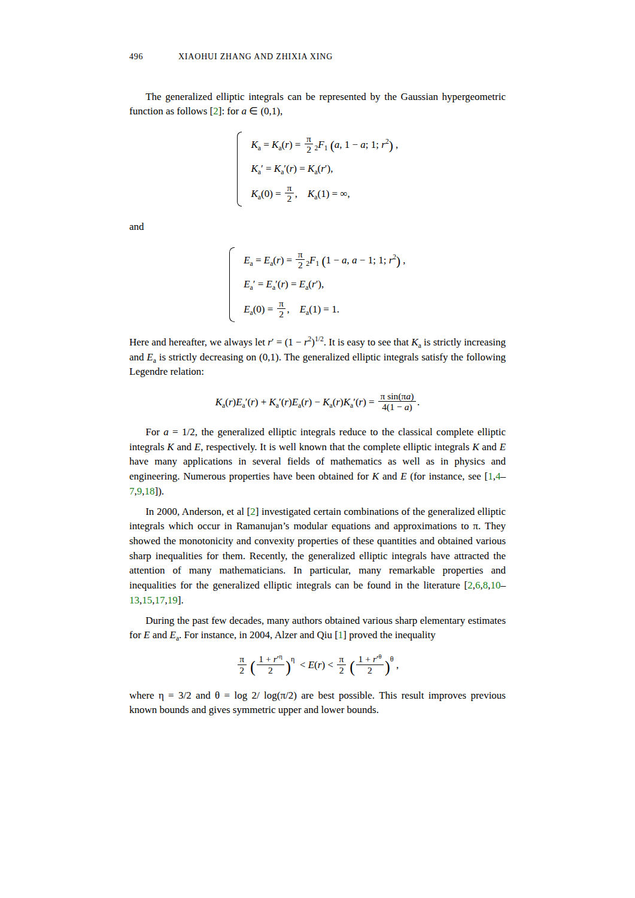496 Xiaohui Zhang and Zhixia Xing
The generalized elliptic integrals can be represented by the Gaussian hypergeometric function as follows [2]: for a ∈ (0,1),
Ka = Ka(r) = π 22F1 (a, 1 − a; 1; r2) , Ka′ = Ka′(r) = Ka(r′), Ka(0) = π 2, Ka(1) = ∞,
and
Ea = Ea(r) = π 22F1 (1 − a, a − 1; 1; r2) , Ea′ = Ea′(r) = Ea(r′), Ea(0) = π 2, Ea(1) = 1.
Here and hereafter, we always let r′ = (1 − r2)1/2. It is easy to see that Ka is strictly increasing and Ea is strictly decreasing on (0,1). The generalized elliptic integrals satisfy the following Legendre relation:
Ka(r)Ea′(r) + Ka′(r)Ea(r) − Ka(r)Ka′(r) = π sin(πa) 4(1 − a).
For a = 1/2, the generalized elliptic integrals reduce to the classical complete elliptic integrals K and E, respectively. It is well known that the complete elliptic integrals K and E have many applications in several fields of mathematics as well as in physics and engineering. Numerous properties have been obtained for K and E (for instance, see [1,4–7,9,18]).
In 2000, Anderson, et al [2] investigated certain combinations of the generalized elliptic integrals which occur in Ramanujan’s modular equations and approximations to π. They showed the monotonicity and convexity properties of these quantities and obtained various sharp inequalities for them. Recently, the generalized elliptic integrals have attracted the attention of many mathematicians. In particular, many remarkable properties and inequalities for the generalized elliptic integrals can be found in the literature [2,6,8,10–13,15,17,19].
During the past few decades, many authors obtained various sharp elementary estimates for E and Ea. For instance, in 2004, Alzer and Qiu [1] proved the inequality
π 2 (1 + r′η 2) η < E(r) < π 2 (1 + r′θ 2) θ ,
where η = 3/2 and θ = log 2/ log(π/2) are best possible. This result improves previous known bounds and gives symmetric upper and lower bounds.